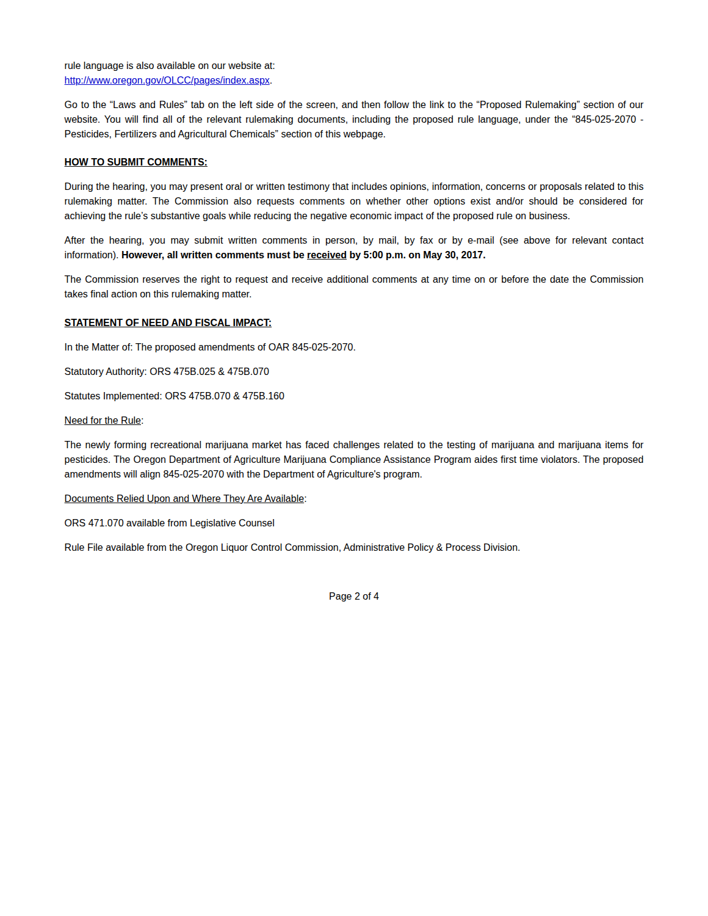rule language is also available on our website at:
http://www.oregon.gov/OLCC/pages/index.aspx.
Go to the “Laws and Rules” tab on the left side of the screen, and then follow the link to the “Proposed Rulemaking” section of our website. You will find all of the relevant rulemaking documents, including the proposed rule language, under the “845-025-2070 - Pesticides, Fertilizers and Agricultural Chemicals” section of this webpage.
HOW TO SUBMIT COMMENTS:
During the hearing, you may present oral or written testimony that includes opinions, information, concerns or proposals related to this rulemaking matter. The Commission also requests comments on whether other options exist and/or should be considered for achieving the rule’s substantive goals while reducing the negative economic impact of the proposed rule on business.
After the hearing, you may submit written comments in person, by mail, by fax or by e-mail (see above for relevant contact information). However, all written comments must be received by 5:00 p.m. on May 30, 2017.
The Commission reserves the right to request and receive additional comments at any time on or before the date the Commission takes final action on this rulemaking matter.
STATEMENT OF NEED AND FISCAL IMPACT:
In the Matter of: The proposed amendments of OAR 845-025-2070.
Statutory Authority: ORS 475B.025 & 475B.070
Statutes Implemented: ORS 475B.070 & 475B.160
Need for the Rule:
The newly forming recreational marijuana market has faced challenges related to the testing of marijuana and marijuana items for pesticides. The Oregon Department of Agriculture Marijuana Compliance Assistance Program aides first time violators. The proposed amendments will align 845-025-2070 with the Department of Agriculture's program.
Documents Relied Upon and Where They Are Available:
ORS 471.070 available from Legislative Counsel
Rule File available from the Oregon Liquor Control Commission, Administrative Policy & Process Division.
Page 2 of 4